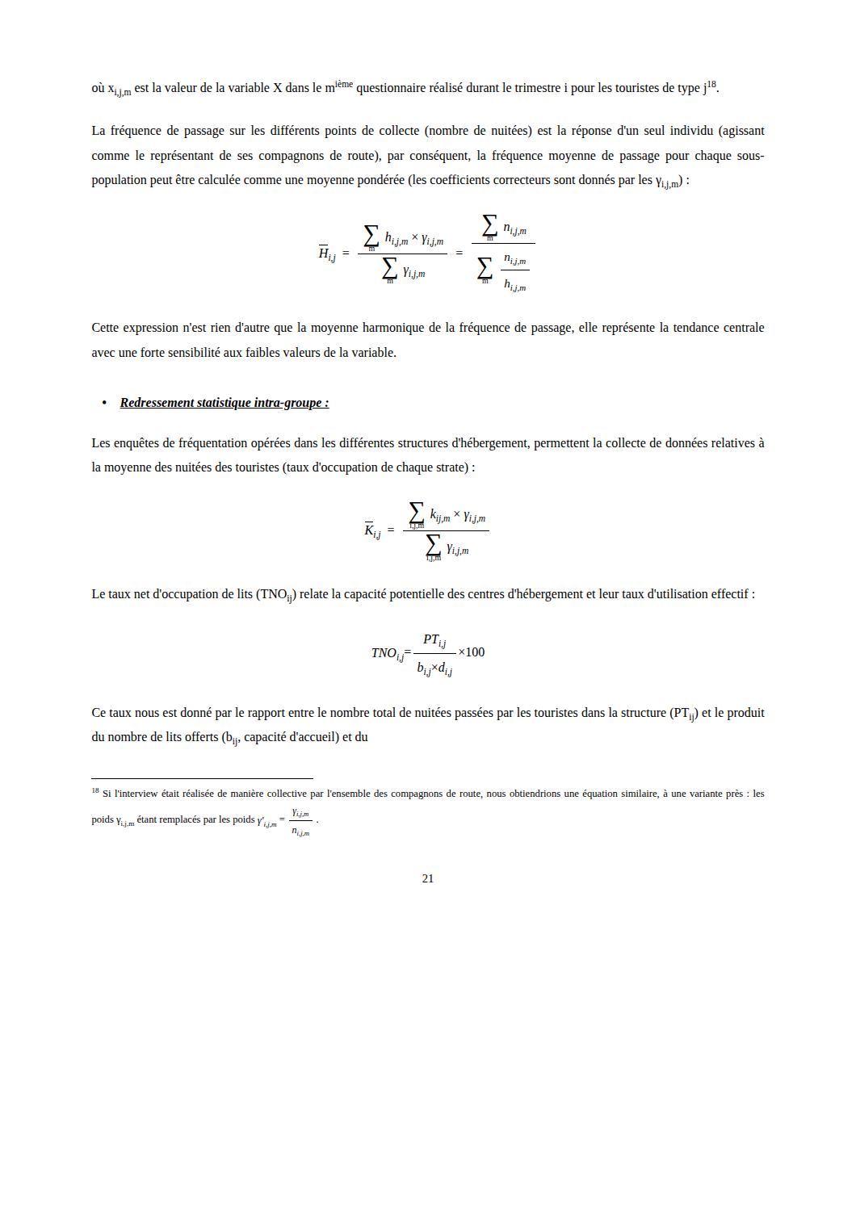où xi,j,m est la valeur de la variable X dans le mième questionnaire réalisé durant le trimestre i pour les touristes de type j18.
La fréquence de passage sur les différents points de collecte (nombre de nuitées) est la réponse d'un seul individu (agissant comme le représentant de ses compagnons de route), par conséquent, la fréquence moyenne de passage pour chaque sous-population peut être calculée comme une moyenne pondérée (les coefficients correcteurs sont donnés par les γi,j,m) :
Hi,j = ∑m hi,j,m × γi,j,m ∑m γi,j,m = ∑m ni,j,m ∑m ni,j,m hi,j,m
Cette expression n'est rien d'autre que la moyenne harmonique de la fréquence de passage, elle représente la tendance centrale avec une forte sensibilité aux faibles valeurs de la variable.
Redressement statistique intra-groupe :
Les enquêtes de fréquentation opérées dans les différentes structures d'hébergement, permettent la collecte de données relatives à la moyenne des nuitées des touristes (taux d'occupation de chaque strate) :
Ki,j = ∑i,j,m kij,m × γi,j,m ∑i,j,m γi,j,m
Le taux net d'occupation de lits (TNOij) relate la capacité potentielle des centres d'hébergement et leur taux d'utilisation effectif :
TNOi,j= PTi,j bi,j×di,j ×100
Ce taux nous est donné par le rapport entre le nombre total de nuitées passées par les touristes dans la structure (PTij) et le produit du nombre de lits offerts (bij, capacité d'accueil) et du
18 Si l'interview était réalisée de manière collective par l'ensemble des compagnons de route, nous obtiendrions une équation similaire, à une variante près : les poids γi,j,m étant remplacés par les poids γ'i,j,m = γi,j,m ni,j,m .
21